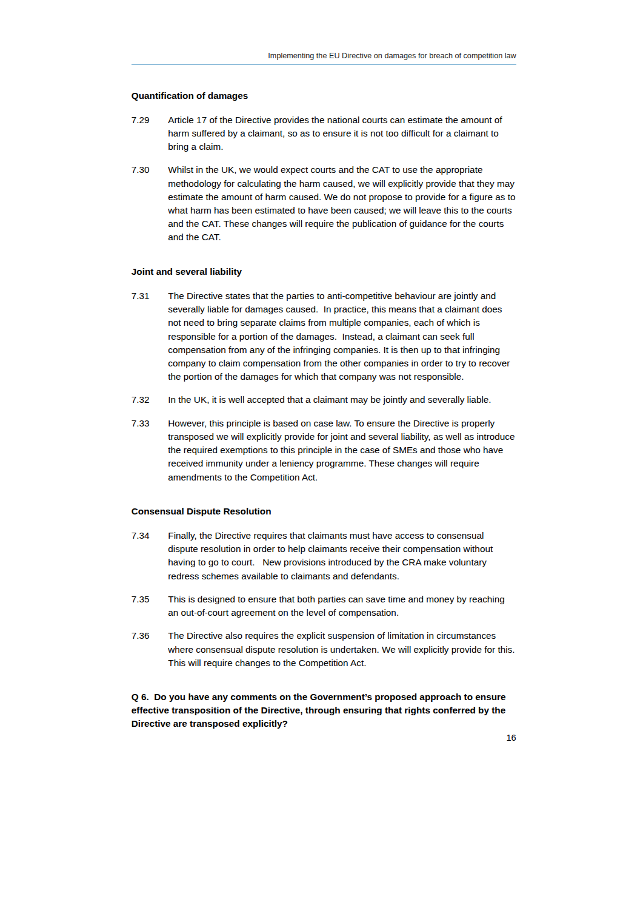Implementing the EU Directive on damages for breach of competition law
Quantification of damages
7.29
Article 17 of the Directive provides the national courts can estimate the amount of harm suffered by a claimant, so as to ensure it is not too difficult for a claimant to bring a claim.
7.30
Whilst in the UK, we would expect courts and the CAT to use the appropriate methodology for calculating the harm caused, we will explicitly provide that they may estimate the amount of harm caused. We do not propose to provide for a figure as to what harm has been estimated to have been caused; we will leave this to the courts and the CAT. These changes will require the publication of guidance for the courts and the CAT.
Joint and several liability
7.31
The Directive states that the parties to anti-competitive behaviour are jointly and severally liable for damages caused. In practice, this means that a claimant does not need to bring separate claims from multiple companies, each of which is responsible for a portion of the damages. Instead, a claimant can seek full compensation from any of the infringing companies. It is then up to that infringing company to claim compensation from the other companies in order to try to recover the portion of the damages for which that company was not responsible.
7.32
In the UK, it is well accepted that a claimant may be jointly and severally liable.
7.33
However, this principle is based on case law. To ensure the Directive is properly transposed we will explicitly provide for joint and several liability, as well as introduce the required exemptions to this principle in the case of SMEs and those who have received immunity under a leniency programme. These changes will require amendments to the Competition Act.
Consensual Dispute Resolution
7.34
Finally, the Directive requires that claimants must have access to consensual dispute resolution in order to help claimants receive their compensation without having to go to court. New provisions introduced by the CRA make voluntary redress schemes available to claimants and defendants.
7.35
This is designed to ensure that both parties can save time and money by reaching an out-of-court agreement on the level of compensation.
7.36
The Directive also requires the explicit suspension of limitation in circumstances where consensual dispute resolution is undertaken. We will explicitly provide for this. This will require changes to the Competition Act.
Q 6. Do you have any comments on the Government’s proposed approach to ensure effective transposition of the Directive, through ensuring that rights conferred by the Directive are transposed explicitly?
16